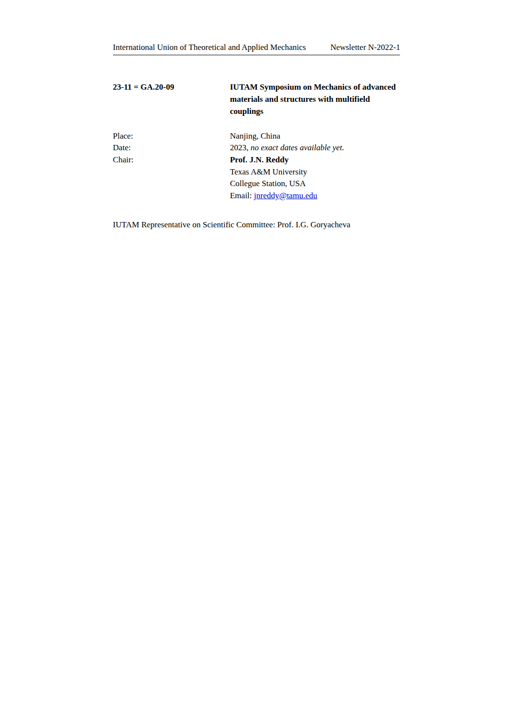International Union of Theoretical and Applied Mechanics Newsletter N-2022-1
23-11 = GA.20-09
IUTAM Symposium on Mechanics of advanced materials and structures with multifield couplings
Place:
Nanjing, China
Date:
2023, no exact dates available yet.
Chair:
Prof. J.N. Reddy
Texas A&M University
Collegue Station, USA
Email: jnreddy@tamu.edu
IUTAM Representative on Scientific Committee: Prof. I.G. Goryacheva